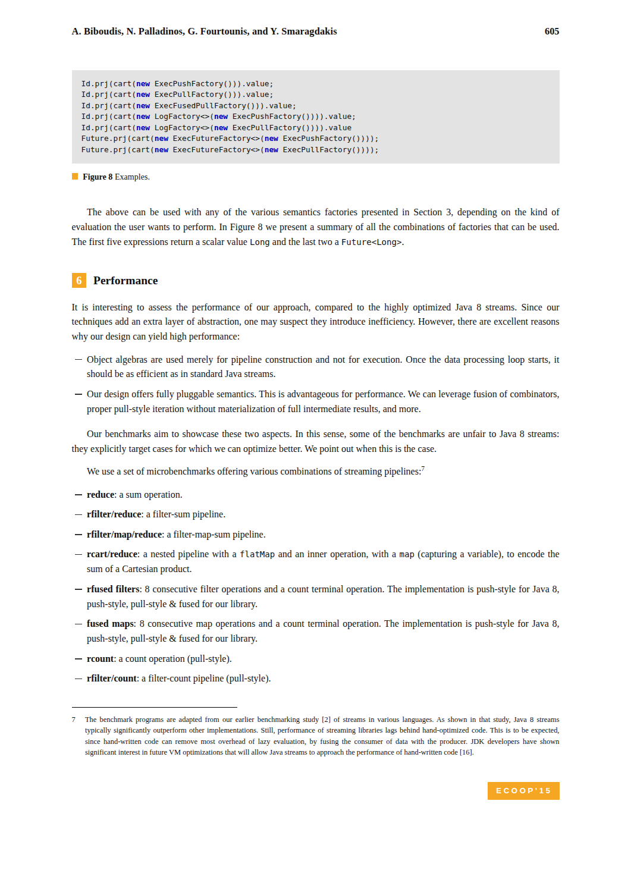A. Biboudis, N. Palladinos, G. Fourtounis, and Y. Smaragdakis 605
Id.prj(cart(new ExecPushFactory())).value;
Id.prj(cart(new ExecPullFactory())).value;
Id.prj(cart(new ExecFusedPullFactory())).value;
Id.prj(cart(new LogFactory<>(new ExecPushFactory()))).value;
Id.prj(cart(new LogFactory<>(new ExecPullFactory()))).value
Future.prj(cart(new ExecFutureFactory<>(new ExecPushFactory())));
Future.prj(cart(new ExecFutureFactory<>(new ExecPullFactory())));
Figure 8 Examples.
The above can be used with any of the various semantics factories presented in Section 3, depending on the kind of evaluation the user wants to perform. In Figure 8 we present a summary of all the combinations of factories that can be used. The first five expressions return a scalar value Long and the last two a Future<Long>.
6 Performance
It is interesting to assess the performance of our approach, compared to the highly optimized Java 8 streams. Since our techniques add an extra layer of abstraction, one may suspect they introduce inefficiency. However, there are excellent reasons why our design can yield high performance:
Object algebras are used merely for pipeline construction and not for execution. Once the data processing loop starts, it should be as efficient as in standard Java streams.
Our design offers fully pluggable semantics. This is advantageous for performance. We can leverage fusion of combinators, proper pull-style iteration without materialization of full intermediate results, and more.
Our benchmarks aim to showcase these two aspects. In this sense, some of the benchmarks are unfair to Java 8 streams: they explicitly target cases for which we can optimize better. We point out when this is the case.
We use a set of microbenchmarks offering various combinations of streaming pipelines:7
reduce: a sum operation.
rfilter/reduce: a filter-sum pipeline.
rfilter/map/reduce: a filter-map-sum pipeline.
rcart/reduce: a nested pipeline with a flatMap and an inner operation, with a map (capturing a variable), to encode the sum of a Cartesian product.
rfused filters: 8 consecutive filter operations and a count terminal operation. The implementation is push-style for Java 8, push-style, pull-style & fused for our library.
fused maps: 8 consecutive map operations and a count terminal operation. The implementation is push-style for Java 8, push-style, pull-style & fused for our library.
rcount: a count operation (pull-style).
rfilter/count: a filter-count pipeline (pull-style).
7 The benchmark programs are adapted from our earlier benchmarking study [2] of streams in various languages. As shown in that study, Java 8 streams typically significantly outperform other implementations. Still, performance of streaming libraries lags behind hand-optimized code. This is to be expected, since hand-written code can remove most overhead of lazy evaluation, by fusing the consumer of data with the producer. JDK developers have shown significant interest in future VM optimizations that will allow Java streams to approach the performance of hand-written code [16].
ECOOP'15